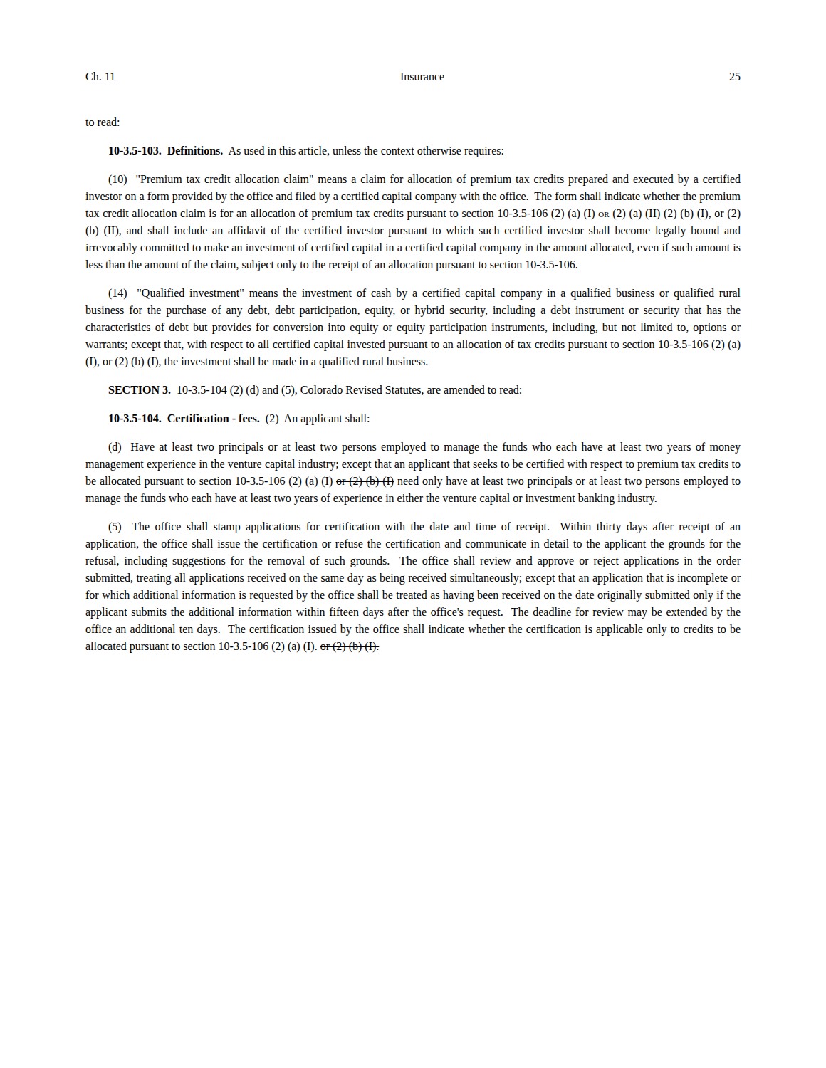Ch. 11 Insurance 25
to read:
10-3.5-103. Definitions. As used in this article, unless the context otherwise requires:
(10) "Premium tax credit allocation claim" means a claim for allocation of premium tax credits prepared and executed by a certified investor on a form provided by the office and filed by a certified capital company with the office. The form shall indicate whether the premium tax credit allocation claim is for an allocation of premium tax credits pursuant to section 10-3.5-106 (2) (a) (I) or (2) (a) (II) (2) (b) (I), or (2) (b) (II), and shall include an affidavit of the certified investor pursuant to which such certified investor shall become legally bound and irrevocably committed to make an investment of certified capital in a certified capital company in the amount allocated, even if such amount is less than the amount of the claim, subject only to the receipt of an allocation pursuant to section 10-3.5-106.
(14) "Qualified investment" means the investment of cash by a certified capital company in a qualified business or qualified rural business for the purchase of any debt, debt participation, equity, or hybrid security, including a debt instrument or security that has the characteristics of debt but provides for conversion into equity or equity participation instruments, including, but not limited to, options or warrants; except that, with respect to all certified capital invested pursuant to an allocation of tax credits pursuant to section 10-3.5-106 (2) (a) (I), or (2) (b) (I), the investment shall be made in a qualified rural business.
SECTION 3. 10-3.5-104 (2) (d) and (5), Colorado Revised Statutes, are amended to read:
10-3.5-104. Certification - fees. (2) An applicant shall:
(d) Have at least two principals or at least two persons employed to manage the funds who each have at least two years of money management experience in the venture capital industry; except that an applicant that seeks to be certified with respect to premium tax credits to be allocated pursuant to section 10-3.5-106 (2) (a) (I) or (2) (b) (I) need only have at least two principals or at least two persons employed to manage the funds who each have at least two years of experience in either the venture capital or investment banking industry.
(5) The office shall stamp applications for certification with the date and time of receipt. Within thirty days after receipt of an application, the office shall issue the certification or refuse the certification and communicate in detail to the applicant the grounds for the refusal, including suggestions for the removal of such grounds. The office shall review and approve or reject applications in the order submitted, treating all applications received on the same day as being received simultaneously; except that an application that is incomplete or for which additional information is requested by the office shall be treated as having been received on the date originally submitted only if the applicant submits the additional information within fifteen days after the office's request. The deadline for review may be extended by the office an additional ten days. The certification issued by the office shall indicate whether the certification is applicable only to credits to be allocated pursuant to section 10-3.5-106 (2) (a) (I). or (2) (b) (I).